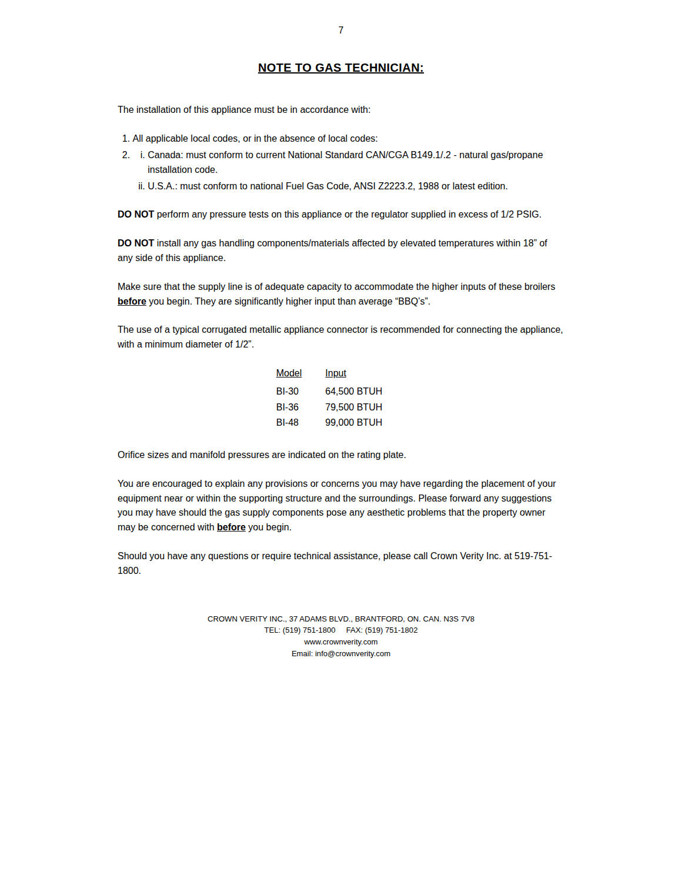7
NOTE TO GAS TECHNICIAN:
The installation of this appliance must be in accordance with:
All applicable local codes, or in the absence of local codes:
Canada: must conform to current National Standard CAN/CGA B149.1/.2 - natural gas/propane installation code.
U.S.A.: must conform to national Fuel Gas Code, ANSI Z2223.2, 1988 or latest edition.
DO NOT perform any pressure tests on this appliance or the regulator supplied in excess of 1/2 PSIG.
DO NOT install any gas handling components/materials affected by elevated temperatures within 18” of any side of this appliance.
Make sure that the supply line is of adequate capacity to accommodate the higher inputs of these broilers before you begin. They are significantly higher input than average “BBQ’s”.
The use of a typical corrugated metallic appliance connector is recommended for connecting the appliance, with a minimum diameter of 1/2”.
| Model | Input |
| --- | --- |
| BI-30 | 64,500 BTUH |
| BI-36 | 79,500 BTUH |
| BI-48 | 99,000 BTUH |
Orifice sizes and manifold pressures are indicated on the rating plate.
You are encouraged to explain any provisions or concerns you may have regarding the placement of your equipment near or within the supporting structure and the surroundings. Please forward any suggestions you may have should the gas supply components pose any aesthetic problems that the property owner may be concerned with before you begin.
Should you have any questions or require technical assistance, please call Crown Verity Inc. at 519-751-1800.
CROWN VERITY INC., 37 ADAMS BLVD., BRANTFORD, ON. CAN. N3S 7V8
TEL: (519) 751-1800 FAX: (519) 751-1802
www.crownverity.com
Email: info@crownverity.com